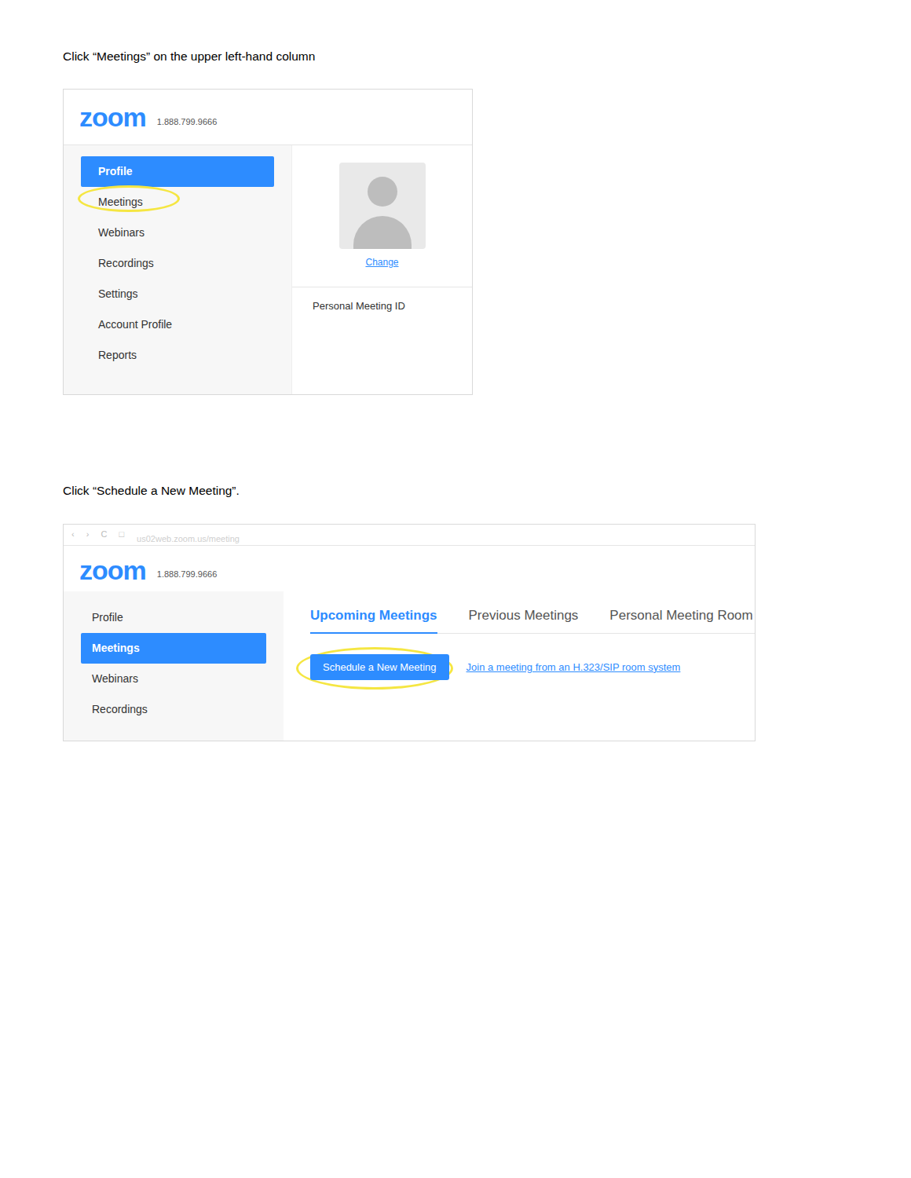Click “Meetings” on the upper left-hand column
zoom 1.888.799.9666
Profile
Meetings
Webinars
Recordings
Settings
Account Profile
Reports
Change
Personal Meeting ID
Click “Schedule a New Meeting”.
‹ › C □ us02web.zoom.us/meeting
zoom 1.888.799.9666
Profile
Meetings
Webinars
Recordings
Upcoming Meetings Previous Meetings Personal Meeting Room
Schedule a New Meeting Join a meeting from an H.323/SIP room system